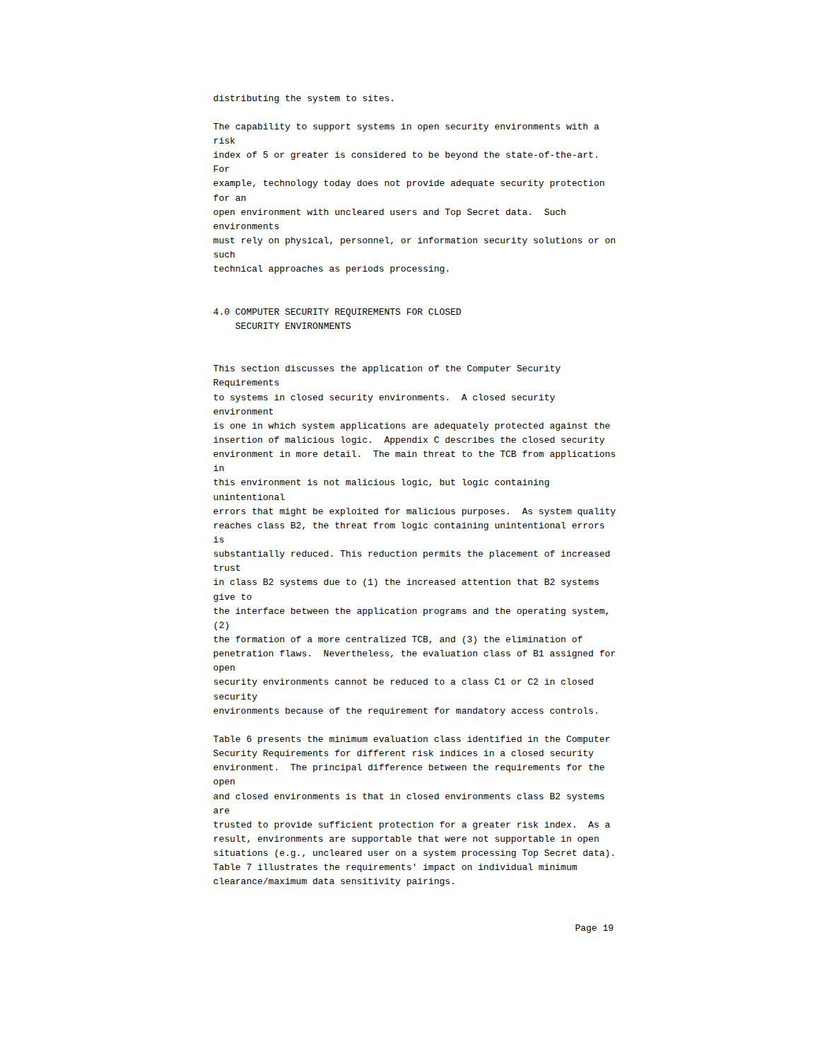distributing the system to sites.
The capability to support systems in open security environments with a risk index of 5 or greater is considered to be beyond the state-of-the-art. For example, technology today does not provide adequate security protection for an open environment with uncleared users and Top Secret data. Such environments must rely on physical, personnel, or information security solutions or on such technical approaches as periods processing.
4.0 COMPUTER SECURITY REQUIREMENTS FOR CLOSED SECURITY ENVIRONMENTS
This section discusses the application of the Computer Security Requirements to systems in closed security environments. A closed security environment is one in which system applications are adequately protected against the insertion of malicious logic. Appendix C describes the closed security environment in more detail. The main threat to the TCB from applications in this environment is not malicious logic, but logic containing unintentional errors that might be exploited for malicious purposes. As system quality reaches class B2, the threat from logic containing unintentional errors is substantially reduced. This reduction permits the placement of increased trust in class B2 systems due to (1) the increased attention that B2 systems give to the interface between the application programs and the operating system, (2) the formation of a more centralized TCB, and (3) the elimination of penetration flaws. Nevertheless, the evaluation class of B1 assigned for open security environments cannot be reduced to a class C1 or C2 in closed security environments because of the requirement for mandatory access controls.
Table 6 presents the minimum evaluation class identified in the Computer Security Requirements for different risk indices in a closed security environment. The principal difference between the requirements for the open and closed environments is that in closed environments class B2 systems are trusted to provide sufficient protection for a greater risk index. As a result, environments are supportable that were not supportable in open situations (e.g., uncleared user on a system processing Top Secret data). Table 7 illustrates the requirements' impact on individual minimum clearance/maximum data sensitivity pairings.
Page 19